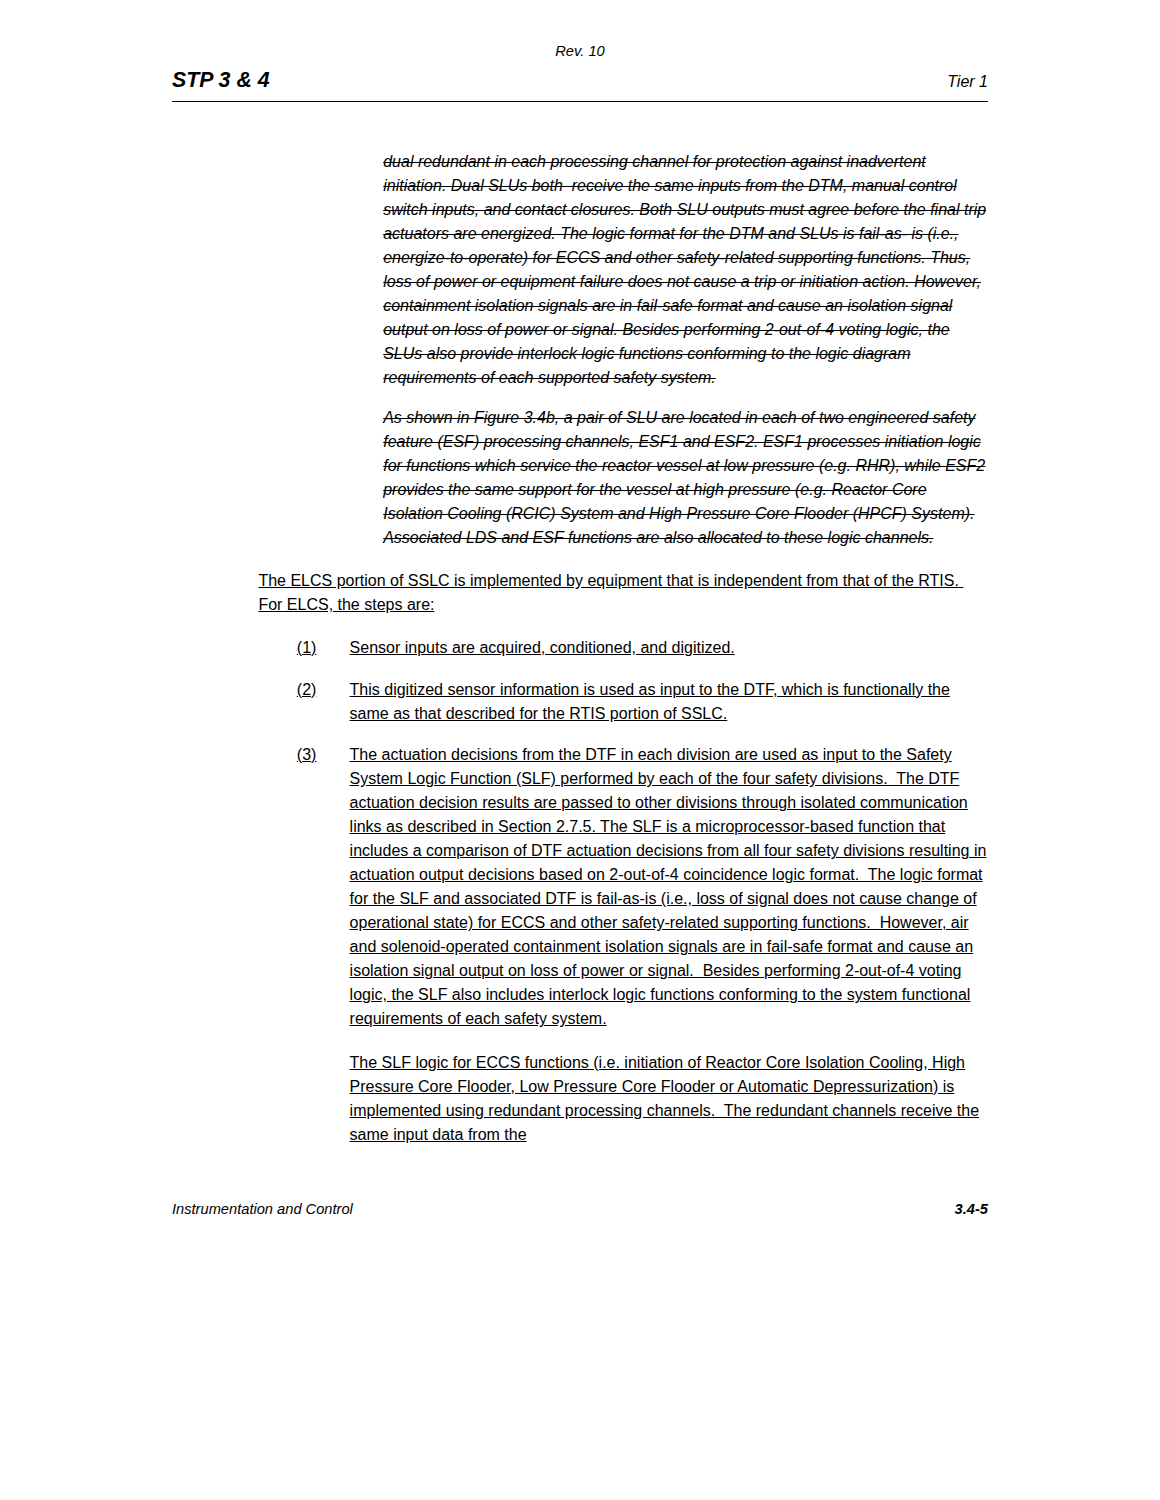Rev. 10
STP 3 & 4
Tier 1
dual redundant in each processing channel for protection against inadvertent initiation. Dual SLUs both receive the same inputs from the DTM, manual control switch inputs, and contact closures. Both SLU outputs must agree before the final trip actuators are energized. The logic format for the DTM and SLUs is fail-as- is (i.e., energize-to-operate) for ECCS and other safety-related supporting functions. Thus, loss of power or equipment failure does not cause a trip or initiation action. However, containment isolation signals are in fail-safe format and cause an isolation signal output on loss of power or signal. Besides performing 2-out-of-4 voting logic, the SLUs also provide interlock logic functions conforming to the logic diagram requirements of each supported safety system.
As shown in Figure 3.4b, a pair of SLU are located in each of two engineered safety feature (ESF) processing channels, ESF1 and ESF2. ESF1 processes initiation logic for functions which service the reactor vessel at low pressure (e.g. RHR), while ESF2 provides the same support for the vessel at high pressure (e.g. Reactor Core Isolation Cooling (RCIC) System and High Pressure Core Flooder (HPCF) System). Associated LDS and ESF functions are also allocated to these logic channels.
The ELCS portion of SSLC is implemented by equipment that is independent from that of the RTIS. For ELCS, the steps are:
Sensor inputs are acquired, conditioned, and digitized.
This digitized sensor information is used as input to the DTF, which is functionally the same as that described for the RTIS portion of SSLC.
The actuation decisions from the DTF in each division are used as input to the Safety System Logic Function (SLF) performed by each of the four safety divisions. The DTF actuation decision results are passed to other divisions through isolated communication links as described in Section 2.7.5. The SLF is a microprocessor-based function that includes a comparison of DTF actuation decisions from all four safety divisions resulting in actuation output decisions based on 2-out-of-4 coincidence logic format. The logic format for the SLF and associated DTF is fail-as-is (i.e., loss of signal does not cause change of operational state) for ECCS and other safety-related supporting functions. However, air and solenoid-operated containment isolation signals are in fail-safe format and cause an isolation signal output on loss of power or signal. Besides performing 2-out-of-4 voting logic, the SLF also includes interlock logic functions conforming to the system functional requirements of each safety system.
The SLF logic for ECCS functions (i.e. initiation of Reactor Core Isolation Cooling, High Pressure Core Flooder, Low Pressure Core Flooder or Automatic Depressurization) is implemented using redundant processing channels. The redundant channels receive the same input data from the
Instrumentation and Control
3.4-5